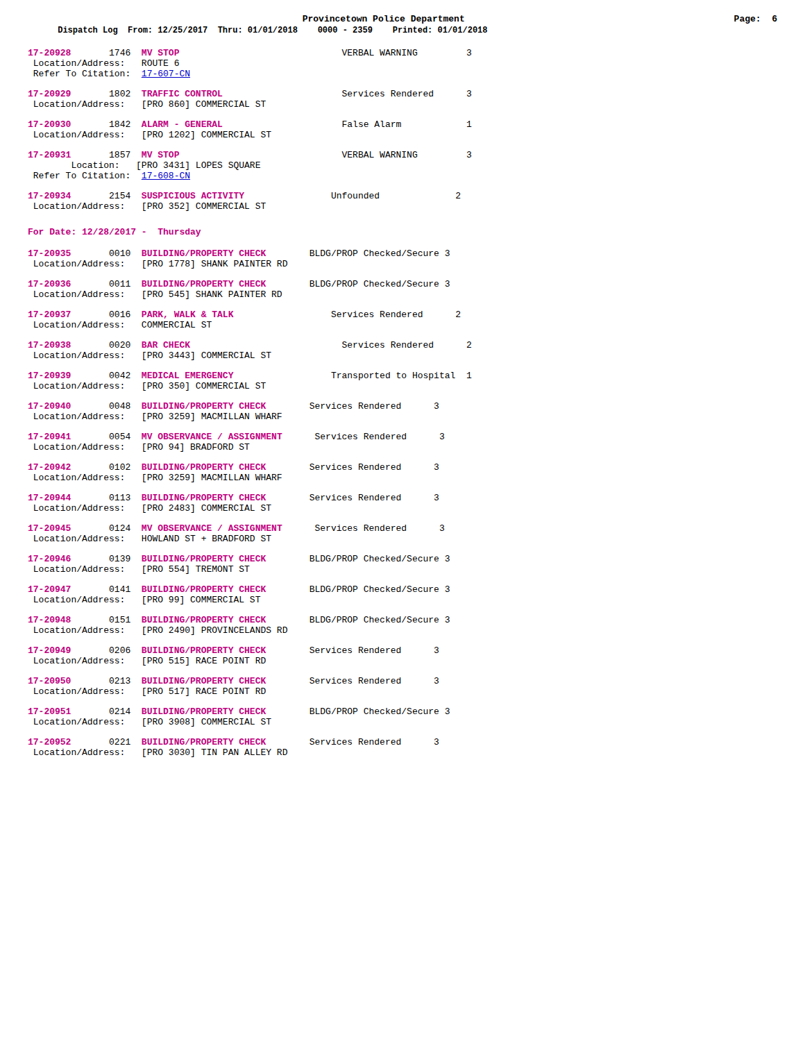Provincetown Police Department Page: 6
Dispatch Log From: 12/25/2017 Thru: 01/01/2018 0000 - 2359 Printed: 01/01/2018
17-20928 1746 MV STOP VERBAL WARNING 3
Location/Address: ROUTE 6
Refer To Citation: 17-607-CN
17-20929 1802 TRAFFIC CONTROL Services Rendered 3
Location/Address: [PRO 860] COMMERCIAL ST
17-20930 1842 ALARM - GENERAL False Alarm 1
Location/Address: [PRO 1202] COMMERCIAL ST
17-20931 1857 MV STOP VERBAL WARNING 3
Location: [PRO 3431] LOPES SQUARE
Refer To Citation: 17-608-CN
17-20934 2154 SUSPICIOUS ACTIVITY Unfounded 2
Location/Address: [PRO 352] COMMERCIAL ST
For Date: 12/28/2017 - Thursday
17-20935 0010 BUILDING/PROPERTY CHECK BLDG/PROP Checked/Secure 3
Location/Address: [PRO 1778] SHANK PAINTER RD
17-20936 0011 BUILDING/PROPERTY CHECK BLDG/PROP Checked/Secure 3
Location/Address: [PRO 545] SHANK PAINTER RD
17-20937 0016 PARK, WALK & TALK Services Rendered 2
Location/Address: COMMERCIAL ST
17-20938 0020 BAR CHECK Services Rendered 2
Location/Address: [PRO 3443] COMMERCIAL ST
17-20939 0042 MEDICAL EMERGENCY Transported to Hospital 1
Location/Address: [PRO 350] COMMERCIAL ST
17-20940 0048 BUILDING/PROPERTY CHECK Services Rendered 3
Location/Address: [PRO 3259] MACMILLAN WHARF
17-20941 0054 MV OBSERVANCE / ASSIGNMENT Services Rendered 3
Location/Address: [PRO 94] BRADFORD ST
17-20942 0102 BUILDING/PROPERTY CHECK Services Rendered 3
Location/Address: [PRO 3259] MACMILLAN WHARF
17-20944 0113 BUILDING/PROPERTY CHECK Services Rendered 3
Location/Address: [PRO 2483] COMMERCIAL ST
17-20945 0124 MV OBSERVANCE / ASSIGNMENT Services Rendered 3
Location/Address: HOWLAND ST + BRADFORD ST
17-20946 0139 BUILDING/PROPERTY CHECK BLDG/PROP Checked/Secure 3
Location/Address: [PRO 554] TREMONT ST
17-20947 0141 BUILDING/PROPERTY CHECK BLDG/PROP Checked/Secure 3
Location/Address: [PRO 99] COMMERCIAL ST
17-20948 0151 BUILDING/PROPERTY CHECK BLDG/PROP Checked/Secure 3
Location/Address: [PRO 2490] PROVINCELANDS RD
17-20949 0206 BUILDING/PROPERTY CHECK Services Rendered 3
Location/Address: [PRO 515] RACE POINT RD
17-20950 0213 BUILDING/PROPERTY CHECK Services Rendered 3
Location/Address: [PRO 517] RACE POINT RD
17-20951 0214 BUILDING/PROPERTY CHECK BLDG/PROP Checked/Secure 3
Location/Address: [PRO 3908] COMMERCIAL ST
17-20952 0221 BUILDING/PROPERTY CHECK Services Rendered 3
Location/Address: [PRO 3030] TIN PAN ALLEY RD